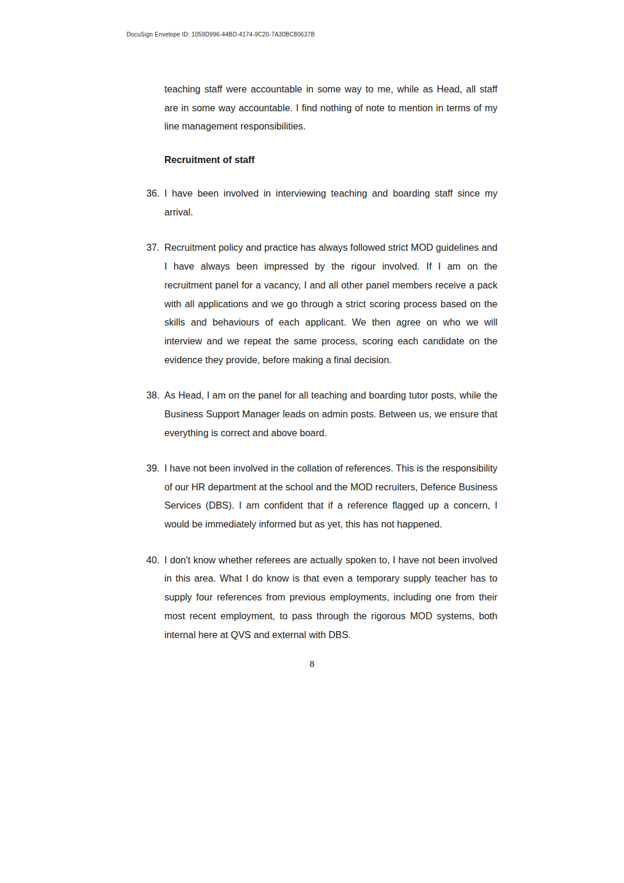DocuSign Envelope ID: 1059D996-44BD-4174-9C20-7A30BC80637B
teaching staff were accountable in some way to me, while as Head, all staff are in some way accountable. I find nothing of note to mention in terms of my line management responsibilities.
Recruitment of staff
36. I have been involved in interviewing teaching and boarding staff since my arrival.
37. Recruitment policy and practice has always followed strict MOD guidelines and I have always been impressed by the rigour involved. If I am on the recruitment panel for a vacancy, I and all other panel members receive a pack with all applications and we go through a strict scoring process based on the skills and behaviours of each applicant. We then agree on who we will interview and we repeat the same process, scoring each candidate on the evidence they provide, before making a final decision.
38. As Head, I am on the panel for all teaching and boarding tutor posts, while the Business Support Manager leads on admin posts. Between us, we ensure that everything is correct and above board.
39. I have not been involved in the collation of references. This is the responsibility of our HR department at the school and the MOD recruiters, Defence Business Services (DBS). I am confident that if a reference flagged up a concern, I would be immediately informed but as yet, this has not happened.
40. I don't know whether referees are actually spoken to, I have not been involved in this area. What I do know is that even a temporary supply teacher has to supply four references from previous employments, including one from their most recent employment, to pass through the rigorous MOD systems, both internal here at QVS and external with DBS.
8